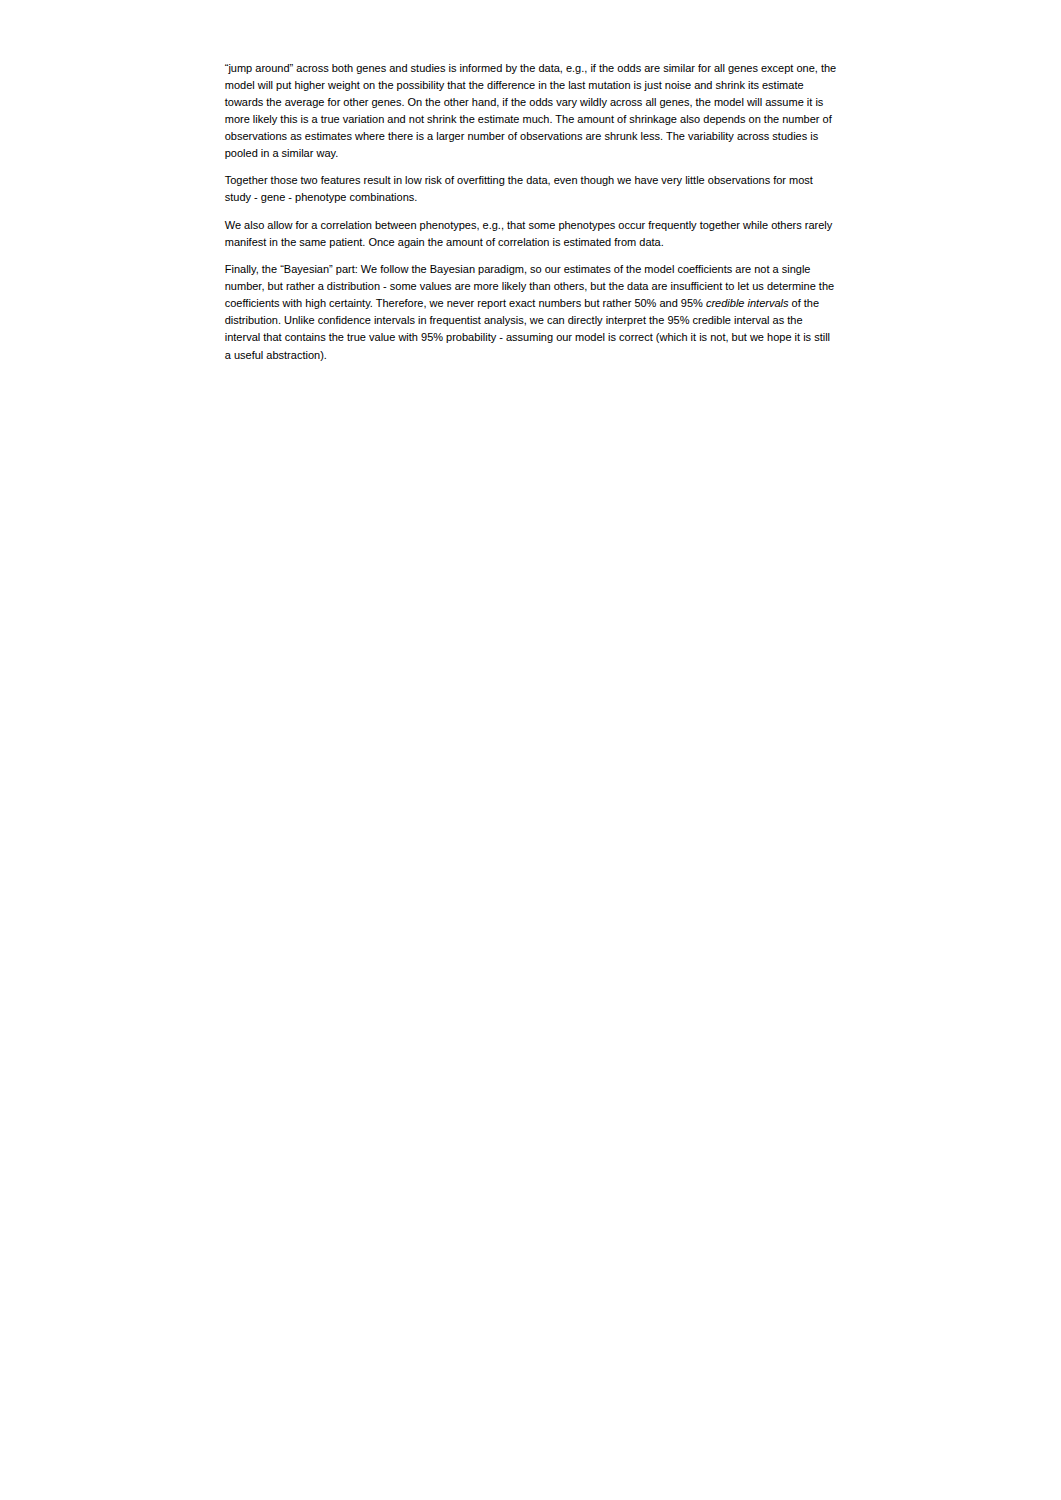“jump around” across both genes and studies is informed by the data, e.g., if the odds are similar for all genes except one, the model will put higher weight on the possibility that the difference in the last mutation is just noise and shrink its estimate towards the average for other genes. On the other hand, if the odds vary wildly across all genes, the model will assume it is more likely this is a true variation and not shrink the estimate much. The amount of shrinkage also depends on the number of observations as estimates where there is a larger number of observations are shrunk less. The variability across studies is pooled in a similar way.
Together those two features result in low risk of overfitting the data, even though we have very little observations for most study - gene - phenotype combinations.
We also allow for a correlation between phenotypes, e.g., that some phenotypes occur frequently together while others rarely manifest in the same patient. Once again the amount of correlation is estimated from data.
Finally, the “Bayesian” part: We follow the Bayesian paradigm, so our estimates of the model coefficients are not a single number, but rather a distribution - some values are more likely than others, but the data are insufficient to let us determine the coefficients with high certainty. Therefore, we never report exact numbers but rather 50% and 95% credible intervals of the distribution. Unlike confidence intervals in frequentist analysis, we can directly interpret the 95% credible interval as the interval that contains the true value with 95% probability - assuming our model is correct (which it is not, but we hope it is still a useful abstraction).